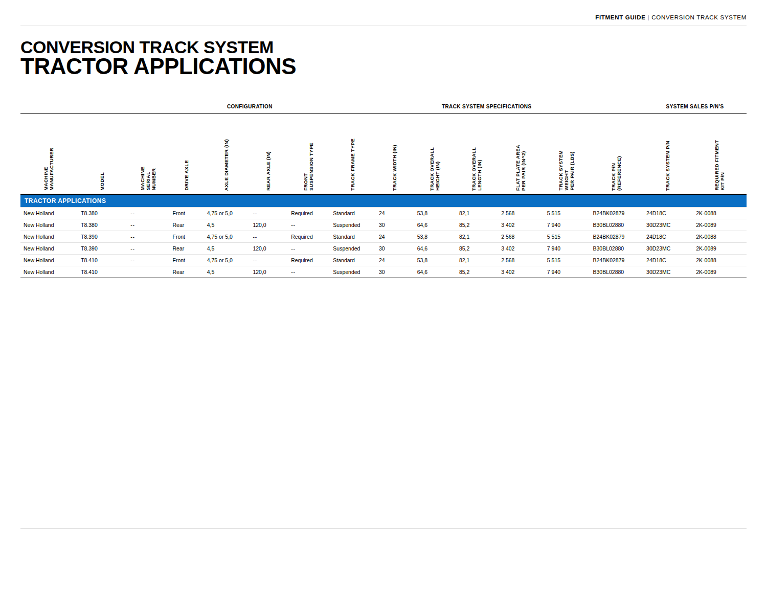FITMENT GUIDE|CONVERSION TRACK SYSTEM
Conversion Track System Tractor Applications
| | | | CONFIGURATION | TRACK SYSTEM SPECIFICATIONS | SYSTEM SALES P/N'S |
| --- | --- | --- | --- | --- | --- |
| MACHINE MANUFACTURER | MODEL | MACHINE SERIAL NUMBER | DRIVE AXLE | AXLE DIAMETER (IN) | REAR AXLE (IN) | FRONT SUSPENSION TYPE | TRACK FRAME TYPE | TRACK WIDTH (IN) | TRACK OVERALL HEIGHT (IN) | TRACK OVERALL LENGTH (IN) | FLAT PLATE AREA PER PAIR (IN^2) | TRACK SYSTEM WEIGHT PER PAIR (LBS) | TRACK P/N (REFERENCE) | TRACK SYSTEM P/N | REQUIRED FITMENT KIT P/N |
| Tractor Applications |
| New Holland | T8.380 | -- | Front | 4,75 or 5,0 | -- | Required | Standard | 24 | 53,8 | 82,1 | 2 568 | 5 515 | B24BK02879 | 24D18C | 2K-0088 |
| New Holland | T8.380 | -- | Rear | 4,5 | 120,0 | -- | Suspended | 30 | 64,6 | 85,2 | 3 402 | 7 940 | B30BL02880 | 30D23MC | 2K-0089 |
| New Holland | T8.390 | -- | Front | 4,75 or 5,0 | -- | Required | Standard | 24 | 53,8 | 82,1 | 2 568 | 5 515 | B24BK02879 | 24D18C | 2K-0088 |
| New Holland | T8.390 | -- | Rear | 4,5 | 120,0 | -- | Suspended | 30 | 64,6 | 85,2 | 3 402 | 7 940 | B30BL02880 | 30D23MC | 2K-0089 |
| New Holland | T8.410 | -- | Front | 4,75 or 5,0 | -- | Required | Standard | 24 | 53,8 | 82,1 | 2 568 | 5 515 | B24BK02879 | 24D18C | 2K-0088 |
| New Holland | T8.410 | | Rear | 4,5 | 120,0 | -- | Suspended | 30 | 64,6 | 85,2 | 3 402 | 7 940 | B30BL02880 | 30D23MC | 2K-0089 |